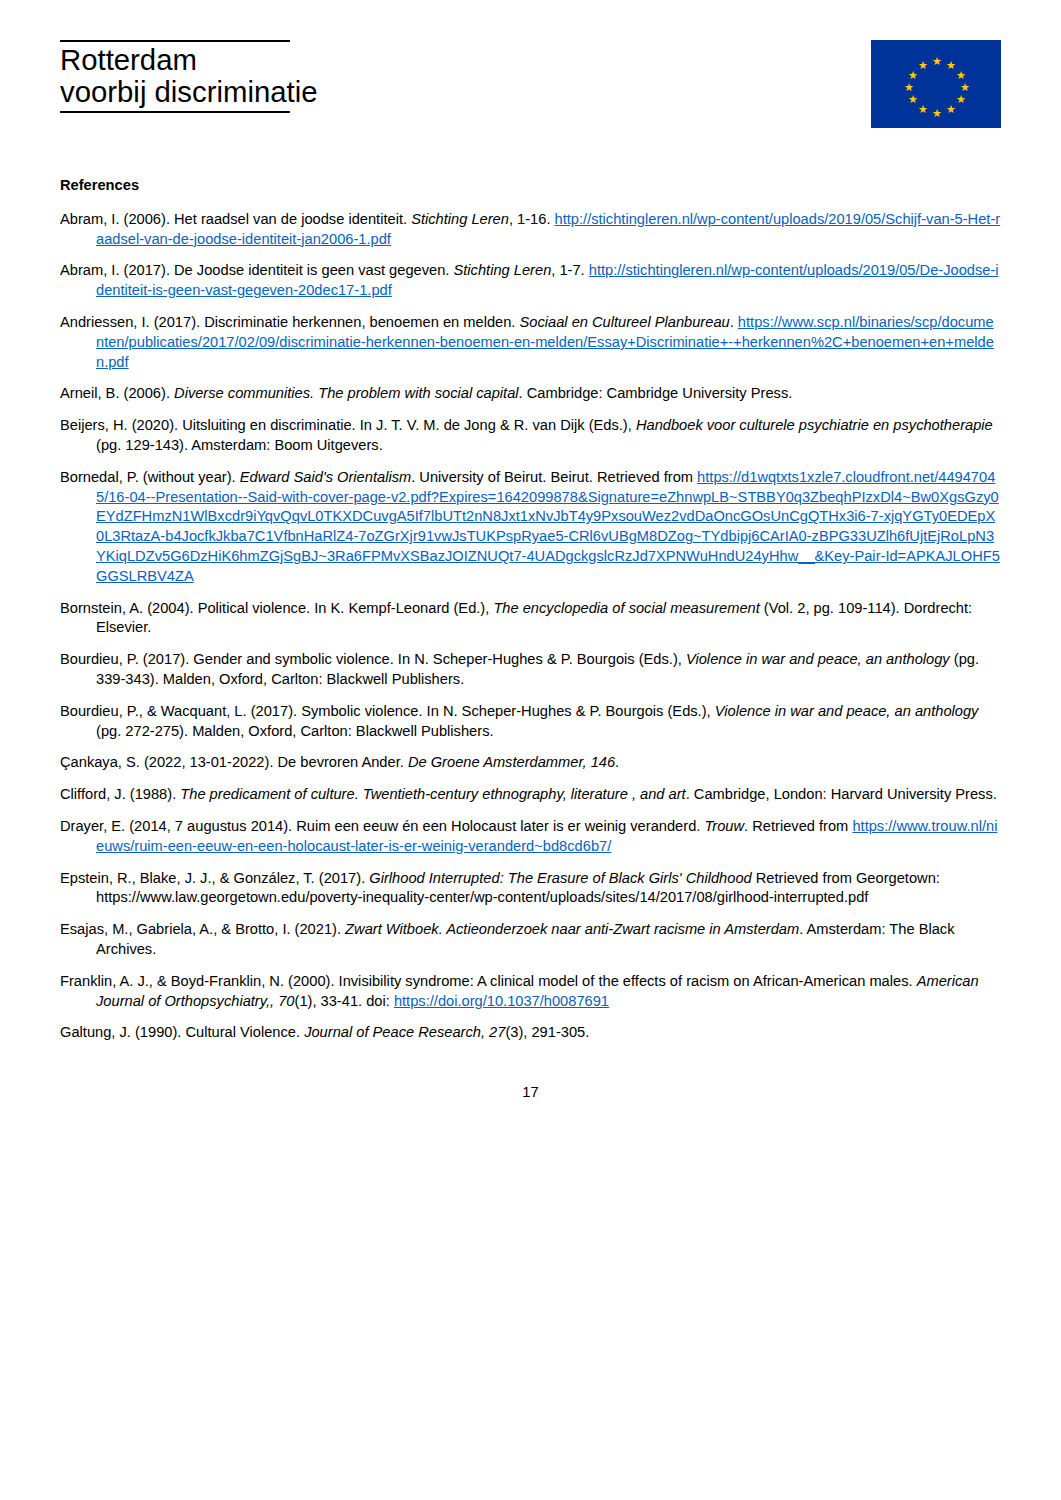Rotterdam
voorbij discriminatie
★ ★ ★ ★ ★ ★ ★ ★ ★ ★ ★ ★
References
Abram, I. (2006). Het raadsel van de joodse identiteit. Stichting Leren, 1-16. http://stichtingleren.nl/wp-content/uploads/2019/05/Schijf-van-5-Het-raadsel-van-de-joodse-identiteit-jan2006-1.pdf
Abram, I. (2017). De Joodse identiteit is geen vast gegeven. Stichting Leren, 1-7. http://stichtingleren.nl/wp-content/uploads/2019/05/De-Joodse-identiteit-is-geen-vast-gegeven-20dec17-1.pdf
Andriessen, I. (2017). Discriminatie herkennen, benoemen en melden. Sociaal en Cultureel Planbureau. https://www.scp.nl/binaries/scp/documenten/publicaties/2017/02/09/discriminatie-herkennen-benoemen-en-melden/Essay+Discriminatie+-+herkennen%2C+benoemen+en+melden.pdf
Arneil, B. (2006). Diverse communities. The problem with social capital. Cambridge: Cambridge University Press.
Beijers, H. (2020). Uitsluiting en discriminatie. In J. T. V. M. de Jong & R. van Dijk (Eds.), Handboek voor culturele psychiatrie en psychotherapie (pg. 129-143). Amsterdam: Boom Uitgevers.
Bornedal, P. (without year). Edward Said's Orientalism. University of Beirut. Beirut. Retrieved from https://d1wqtxts1xzle7.cloudfront.net/44947045/16-04--Presentation--Said-with-cover-page-v2.pdf?Expires=1642099878&Signature=eZhnwpLB~STBBY0q3ZbeqhPIzxDl4~Bw0XgsGzy0EYdZFHmzN1WlBxcdr9iYqvQqvL0TKXDCuvgA5If7lbUTt2nN8Jxt1xNvJbT4y9PxsouWez2vdDaOncGOsUnCgQTHx3i6-7-xjqYGTy0EDEpX0L3RtazA-b4JocfkJkba7C1VfbnHaRlZ4-7oZGrXjr91vwJsTUKPspRyae5-CRl6vUBgM8DZog~TYdbipj6CArIA0-zBPG33UZlh6fUjtEjRoLpN3YKiqLDZv5G6DzHiK6hmZGjSgBJ~3Ra6FPMvXSBazJOIZNUQt7-4UADgckgslcRzJd7XPNWuHndU24yHhw__&Key-Pair-Id=APKAJLOHF5GGSLRBV4ZA
Bornstein, A. (2004). Political violence. In K. Kempf-Leonard (Ed.), The encyclopedia of social measurement (Vol. 2, pg. 109-114). Dordrecht: Elsevier.
Bourdieu, P. (2017). Gender and symbolic violence. In N. Scheper-Hughes & P. Bourgois (Eds.), Violence in war and peace, an anthology (pg. 339-343). Malden, Oxford, Carlton: Blackwell Publishers.
Bourdieu, P., & Wacquant, L. (2017). Symbolic violence. In N. Scheper-Hughes & P. Bourgois (Eds.), Violence in war and peace, an anthology (pg. 272-275). Malden, Oxford, Carlton: Blackwell Publishers.
Çankaya, S. (2022, 13-01-2022). De bevroren Ander. De Groene Amsterdammer, 146.
Clifford, J. (1988). The predicament of culture. Twentieth-century ethnography, literature , and art. Cambridge, London: Harvard University Press.
Drayer, E. (2014, 7 augustus 2014). Ruim een eeuw én een Holocaust later is er weinig veranderd. Trouw. Retrieved from https://www.trouw.nl/nieuws/ruim-een-eeuw-en-een-holocaust-later-is-er-weinig-veranderd~bd8cd6b7/
Epstein, R., Blake, J. J., & González, T. (2017). Girlhood Interrupted: The Erasure of Black Girls' Childhood Retrieved from Georgetown: https://www.law.georgetown.edu/poverty-inequality-center/wp-content/uploads/sites/14/2017/08/girlhood-interrupted.pdf
Esajas, M., Gabriela, A., & Brotto, I. (2021). Zwart Witboek. Actieonderzoek naar anti-Zwart racisme in Amsterdam. Amsterdam: The Black Archives.
Franklin, A. J., & Boyd-Franklin, N. (2000). Invisibility syndrome: A clinical model of the effects of racism on African-American males. American Journal of Orthopsychiatry,, 70(1), 33-41. doi: https://doi.org/10.1037/h0087691
Galtung, J. (1990). Cultural Violence. Journal of Peace Research, 27(3), 291-305.
17